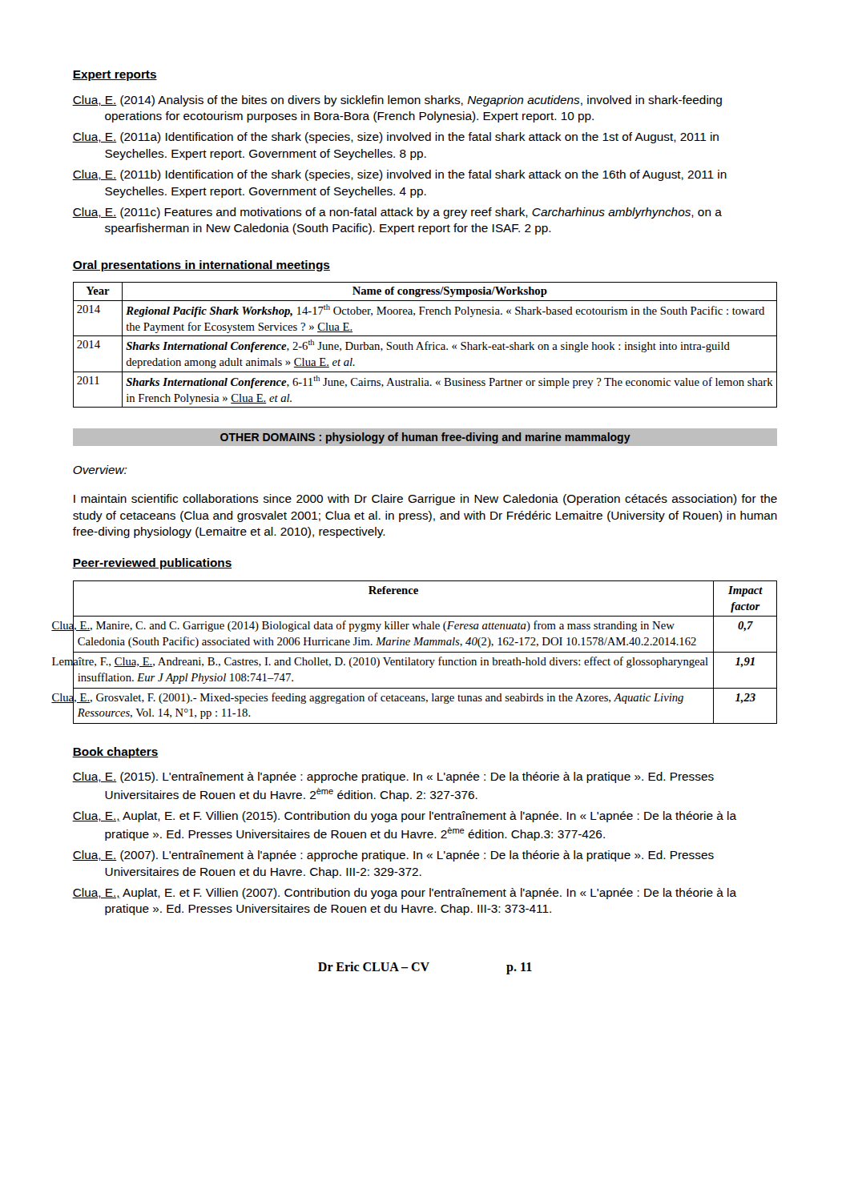Expert reports
Clua, E. (2014) Analysis of the bites on divers by sicklefin lemon sharks, Negaprion acutidens, involved in shark-feeding operations for ecotourism purposes in Bora-Bora (French Polynesia). Expert report. 10 pp.
Clua, E. (2011a) Identification of the shark (species, size) involved in the fatal shark attack on the 1st of August, 2011 in Seychelles. Expert report. Government of Seychelles. 8 pp.
Clua, E. (2011b) Identification of the shark (species, size) involved in the fatal shark attack on the 16th of August, 2011 in Seychelles. Expert report. Government of Seychelles. 4 pp.
Clua, E. (2011c) Features and motivations of a non-fatal attack by a grey reef shark, Carcharhinus amblyrhynchos, on a spearfisherman in New Caledonia (South Pacific). Expert report for the ISAF. 2 pp.
Oral presentations in international meetings
| Year | Name of congress/Symposia/Workshop |
| --- | --- |
| 2014 | Regional Pacific Shark Workshop, 14-17 th October, Moorea, French Polynesia. « Shark-based ecotourism in the South Pacific : toward the Payment for Ecosystem Services ? » Clua E. |
| 2014 | Sharks International Conference , 2-6 th June, Durban, South Africa. « Shark-eat-shark on a single hook : insight into intra-guild depredation among adult animals » Clua E. et al. |
| 2011 | Sharks International Conference , 6-11 th June, Cairns, Australia. « Business Partner or simple prey ? The economic value of lemon shark in French Polynesia » Clua E. et al. |
OTHER DOMAINS : physiology of human free-diving and marine mammalogy
Overview:
I maintain scientific collaborations since 2000 with Dr Claire Garrigue in New Caledonia (Operation cétacés association) for the study of cetaceans (Clua and grosvalet 2001; Clua et al. in press), and with Dr Frédéric Lemaitre (University of Rouen) in human free-diving physiology (Lemaitre et al. 2010), respectively.
Peer-reviewed publications
| Reference | Impact factor |
| --- | --- |
| Clua, E. , Manire, C. and C. Garrigue (2014) Biological data of pygmy killer whale ( Feresa attenuata ) from a mass stranding in New Caledonia (South Pacific) associated with 2006 Hurricane Jim. Marine Mammals , 40 (2), 162-172, DOI 10.1578/AM.40.2.2014.162 | 0,7 |
| Lemaître, F., Clua, E. , Andreani, B., Castres, I. and Chollet, D. (2010) Ventilatory function in breath-hold divers: effect of glossopharyngeal insufflation. Eur J Appl Physiol 108:741–747. | 1,91 |
| Clua, E. , Grosvalet, F. (2001).- Mixed-species feeding aggregation of cetaceans, large tunas and seabirds in the Azores, Aquatic Living Ressources , Vol. 14, N°1, pp : 11-18. | 1,23 |
Book chapters
Clua, E. (2015). L'entraînement à l'apnée : approche pratique. In « L'apnée : De la théorie à la pratique ». Ed. Presses Universitaires de Rouen et du Havre. 2ème édition. Chap. 2: 327-376.
Clua, E., Auplat, E. et F. Villien (2015). Contribution du yoga pour l'entraînement à l'apnée. In « L'apnée : De la théorie à la pratique ». Ed. Presses Universitaires de Rouen et du Havre. 2ème édition. Chap.3: 377-426.
Clua, E. (2007). L'entraînement à l'apnée : approche pratique. In « L'apnée : De la théorie à la pratique ». Ed. Presses Universitaires de Rouen et du Havre. Chap. III-2: 329-372.
Clua, E., Auplat, E. et F. Villien (2007). Contribution du yoga pour l'entraînement à l'apnée. In « L'apnée : De la théorie à la pratique ». Ed. Presses Universitaires de Rouen et du Havre. Chap. III-3: 373-411.
Dr Eric CLUA – CV p. 11